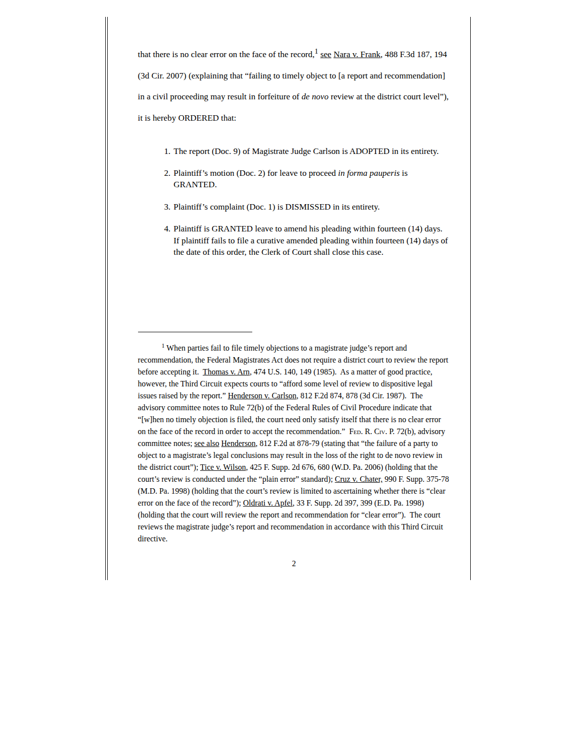that there is no clear error on the face of the record,1 see Nara v. Frank, 488 F.3d 187, 194 (3d Cir. 2007) (explaining that “failing to timely object to [a report and recommendation] in a civil proceeding may result in forfeiture of de novo review at the district court level”), it is hereby ORDERED that:
1. The report (Doc. 9) of Magistrate Judge Carlson is ADOPTED in its entirety.
2. Plaintiff’s motion (Doc. 2) for leave to proceed in forma pauperis is GRANTED.
3. Plaintiff’s complaint (Doc. 1) is DISMISSED in its entirety.
4. Plaintiff is GRANTED leave to amend his pleading within fourteen (14) days. If plaintiff fails to file a curative amended pleading within fourteen (14) days of the date of this order, the Clerk of Court shall close this case.
1 When parties fail to file timely objections to a magistrate judge’s report and recommendation, the Federal Magistrates Act does not require a district court to review the report before accepting it. Thomas v. Arn, 474 U.S. 140, 149 (1985). As a matter of good practice, however, the Third Circuit expects courts to “afford some level of review to dispositive legal issues raised by the report.” Henderson v. Carlson, 812 F.2d 874, 878 (3d Cir. 1987). The advisory committee notes to Rule 72(b) of the Federal Rules of Civil Procedure indicate that “[w]hen no timely objection is filed, the court need only satisfy itself that there is no clear error on the face of the record in order to accept the recommendation.” Fed. R. Civ. P. 72(b), advisory committee notes; see also Henderson, 812 F.2d at 878-79 (stating that “the failure of a party to object to a magistrate’s legal conclusions may result in the loss of the right to de novo review in the district court”); Tice v. Wilson, 425 F. Supp. 2d 676, 680 (W.D. Pa. 2006) (holding that the court’s review is conducted under the “plain error” standard); Cruz v. Chater, 990 F. Supp. 375-78 (M.D. Pa. 1998) (holding that the court’s review is limited to ascertaining whether there is “clear error on the face of the record”); Oldrati v. Apfel, 33 F. Supp. 2d 397, 399 (E.D. Pa. 1998) (holding that the court will review the report and recommendation for “clear error”). The court reviews the magistrate judge’s report and recommendation in accordance with this Third Circuit directive.
2